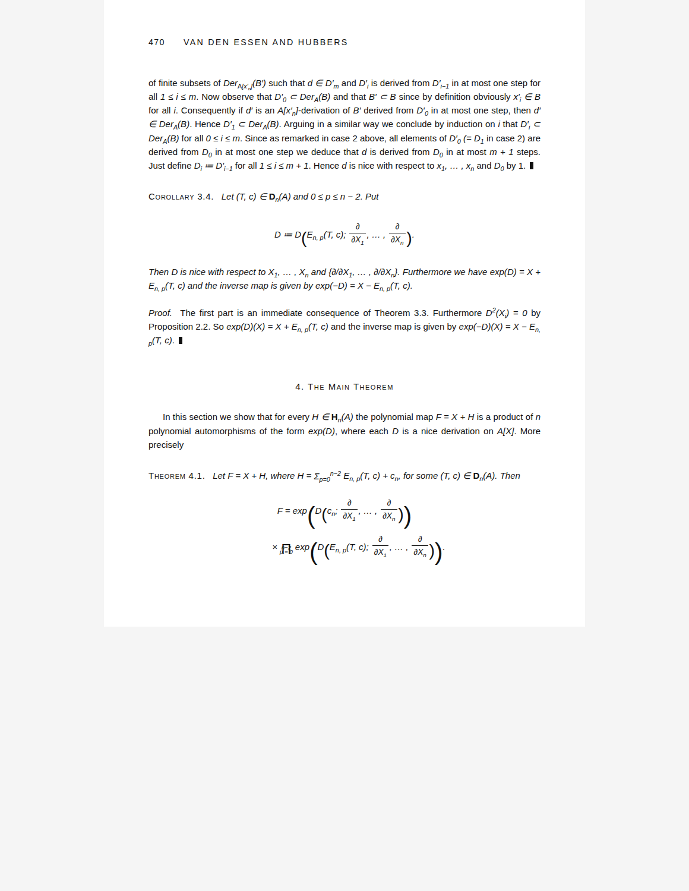470 van den Essen and Hubbers
of finite subsets of DerA[x′n](B′) such that d ∈ D′m and D′i is derived from D′i−1 in at most one step for all 1 ≤ i ≤ m. Now observe that D′0 ⊂ DerA(B) and that B′ ⊂ B since by definition obviously x′i ∈ B for all i. Consequently if d′ is an A[x′n]-derivation of B′ derived from D′0 in at most one step, then d′ ∈ DerA(B). Hence D′1 ⊂ DerA(B). Arguing in a similar way we conclude by induction on i that D′i ⊂ DerA(B) for all 0 ≤ i ≤ m. Since as remarked in case 2 above, all elements of D′0 (= D1 in case 2) are derived from D0 in at most one step we deduce that d is derived from D0 in at most m + 1 steps. Just define Di ≔ D′i−1 for all 1 ≤ i ≤ m + 1. Hence d is nice with respect to x1, … , xn and D0 by 1.
Corollary 3.4. Let (T, c) ∈ Dn(A) and 0 ≤ p ≤ n − 2. Put
D ≔ D(En, p(T, c); ∂∂X1, … , ∂∂Xn).
Then D is nice with respect to X1, … , Xn and {∂/∂X1, … , ∂/∂Xn}. Furthermore we have exp(D) = X + En, p(T, c) and the inverse map is given by exp(−D) = X − En, p(T, c).
Proof. The first part is an immediate consequence of Theorem 3.3. Furthermore D2(Xi) = 0 by Proposition 2.2. So exp(D)(X) = X + En, p(T, c) and the inverse map is given by exp(−D)(X) = X − En, p(T, c).
4. The Main Theorem
In this section we show that for every H ∈ Hn(A) the polynomial map F = X + H is a product of n polynomial automorphisms of the form exp(D), where each D is a nice derivation on A[X]. More precisely
Theorem 4.1. Let F = X + H, where H = Σp=0n−2 En, p(T, c) + cn, for some (T, c) ∈ Dn(A). Then
F = exp(D(cn; ∂∂X1, … , ∂∂Xn)) × Πn−2 p = 0 exp(D(En, p(T, c); ∂∂X1, … , ∂∂Xn)).